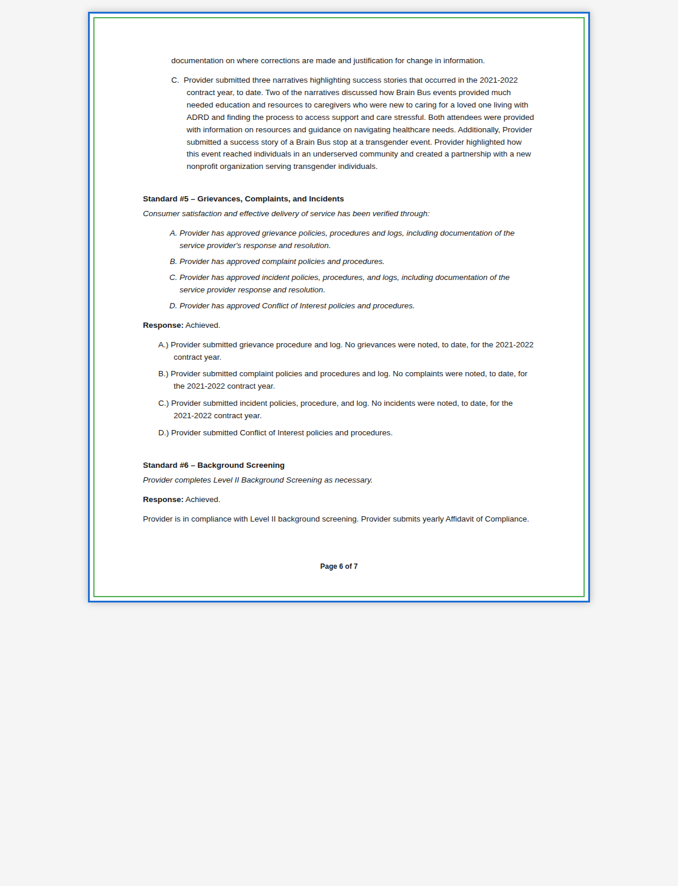documentation on where corrections are made and justification for change in information.
C. Provider submitted three narratives highlighting success stories that occurred in the 2021-2022 contract year, to date. Two of the narratives discussed how Brain Bus events provided much needed education and resources to caregivers who were new to caring for a loved one living with ADRD and finding the process to access support and care stressful. Both attendees were provided with information on resources and guidance on navigating healthcare needs. Additionally, Provider submitted a success story of a Brain Bus stop at a transgender event. Provider highlighted how this event reached individuals in an underserved community and created a partnership with a new nonprofit organization serving transgender individuals.
Standard #5 – Grievances, Complaints, and Incidents
Consumer satisfaction and effective delivery of service has been verified through:
Provider has approved grievance policies, procedures and logs, including documentation of the service provider's response and resolution.
Provider has approved complaint policies and procedures.
Provider has approved incident policies, procedures, and logs, including documentation of the service provider response and resolution.
Provider has approved Conflict of Interest policies and procedures.
Response: Achieved.
A.) Provider submitted grievance procedure and log. No grievances were noted, to date, for the 2021-2022 contract year.
B.) Provider submitted complaint policies and procedures and log. No complaints were noted, to date, for the 2021-2022 contract year.
C.) Provider submitted incident policies, procedure, and log. No incidents were noted, to date, for the 2021-2022 contract year.
D.) Provider submitted Conflict of Interest policies and procedures.
Standard #6 – Background Screening
Provider completes Level II Background Screening as necessary.
Response: Achieved.
Provider is in compliance with Level II background screening. Provider submits yearly Affidavit of Compliance.
Page 6 of 7